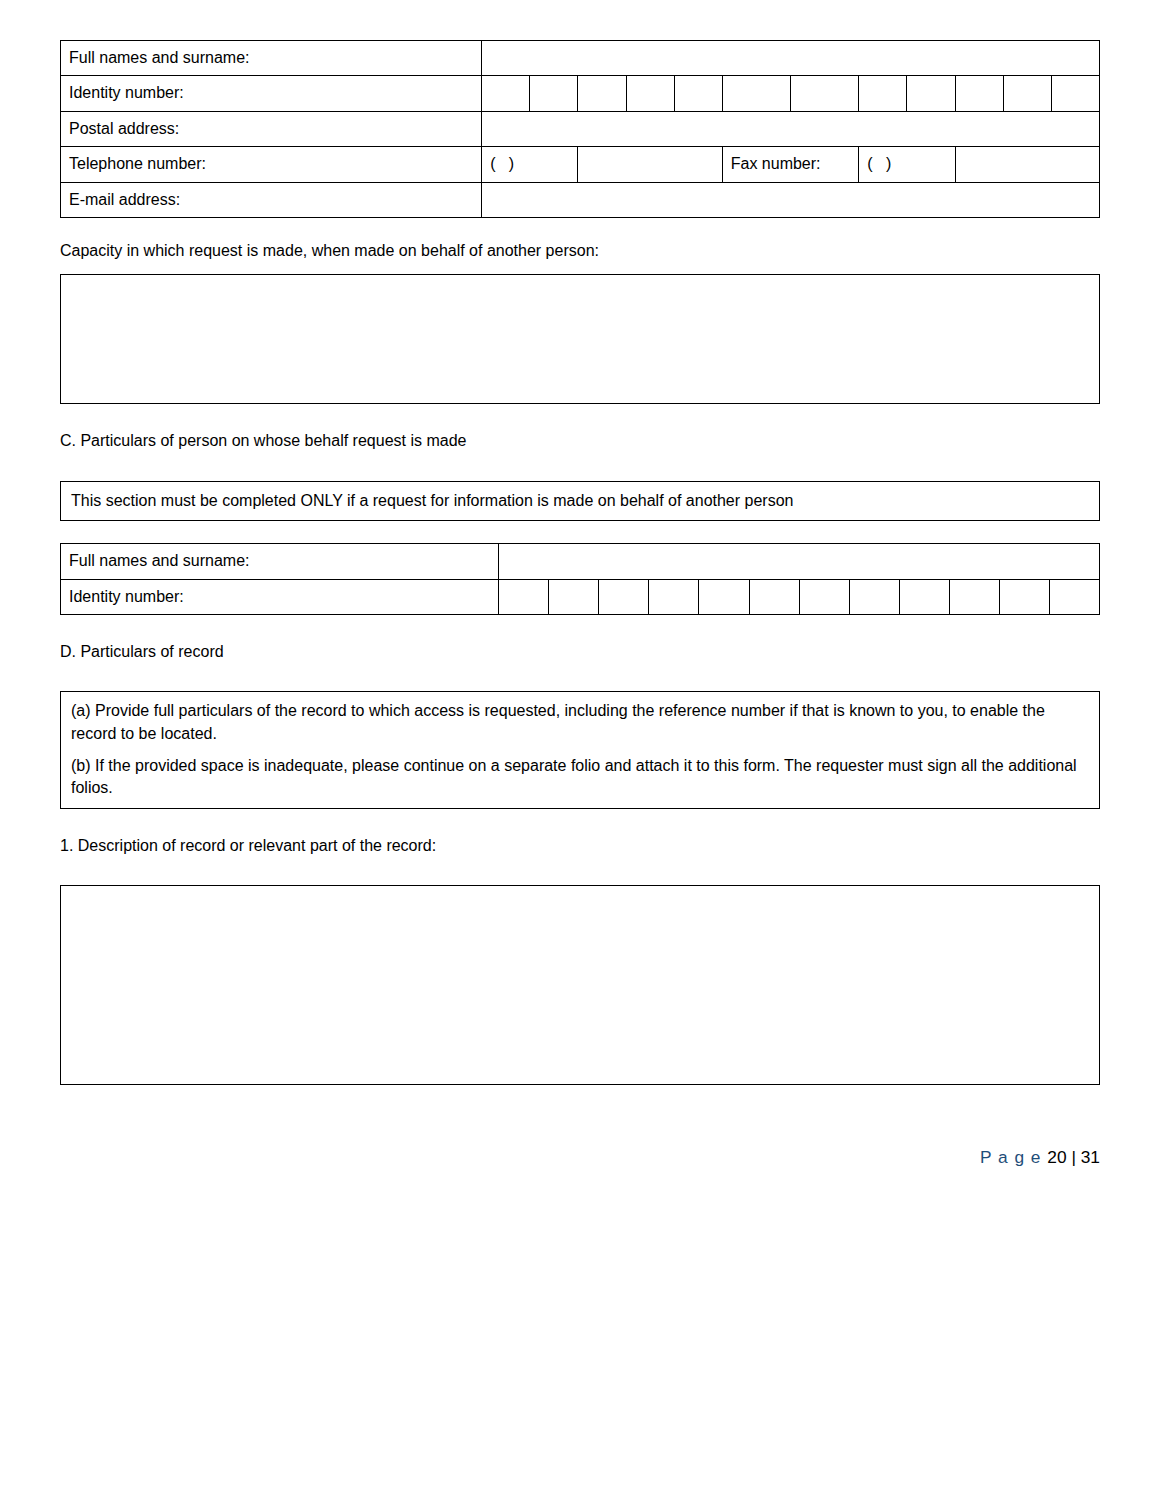| Full names and surname: | |
| Identity number: | | | | | | | | | | | | |
| Postal address: | |
| Telephone number: | ( ) | | Fax number: | ( ) | |
| E-mail address: | |
Capacity in which request is made, when made on behalf of another person:
C. Particulars of person on whose behalf request is made
This section must be completed ONLY if a request for information is made on behalf of another person
| Full names and surname: | |
| Identity number: | | | | | | | | | | | | |
D. Particulars of record
(a) Provide full particulars of the record to which access is requested, including the reference number if that is known to you, to enable the record to be located.
(b) If the provided space is inadequate, please continue on a separate folio and attach it to this form. The requester must sign all the additional folios.
1. Description of record or relevant part of the record:
P a g e 20 | 31